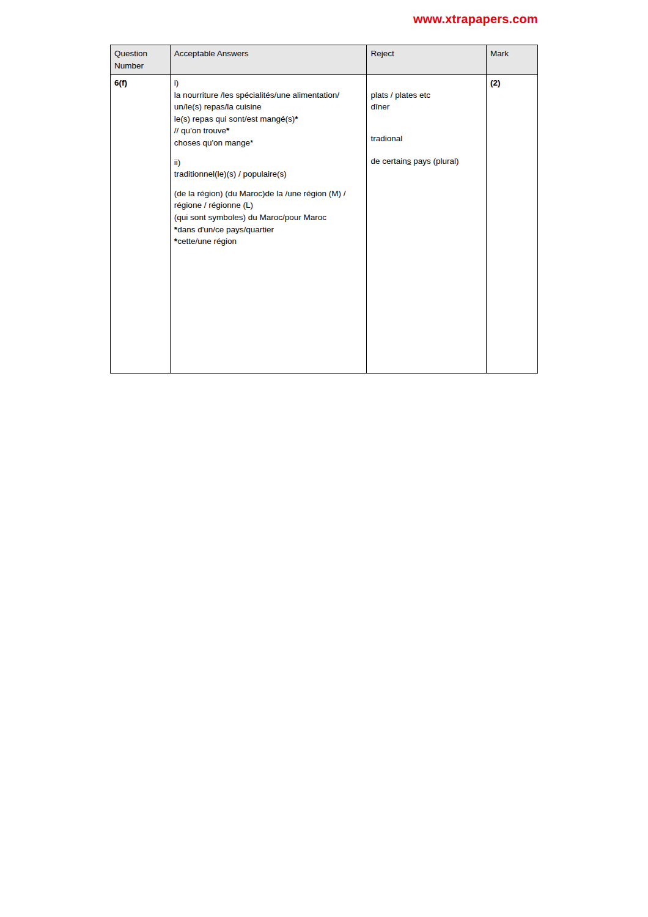www.xtrapapers.com
| Question Number | Acceptable Answers | Reject | Mark |
| --- | --- | --- | --- |
| 6(f) | i) la nourriture /les spécialités/une alimentation/ un/le(s) repas/la cuisine le(s) repas qui sont/est mangé(s) * // qu'on trouve * choses qu'on mange* ii) traditionnel(le)(s) / populaire(s) (de la région) (du Maroc)de la /une région (M) / régione / régionne (L) (qui sont symboles) du Maroc/pour Maroc * dans d'un/ce pays/quartier * cette/une région | plats / plates etc dîner tradional de certain s pays (plural) | (2) |